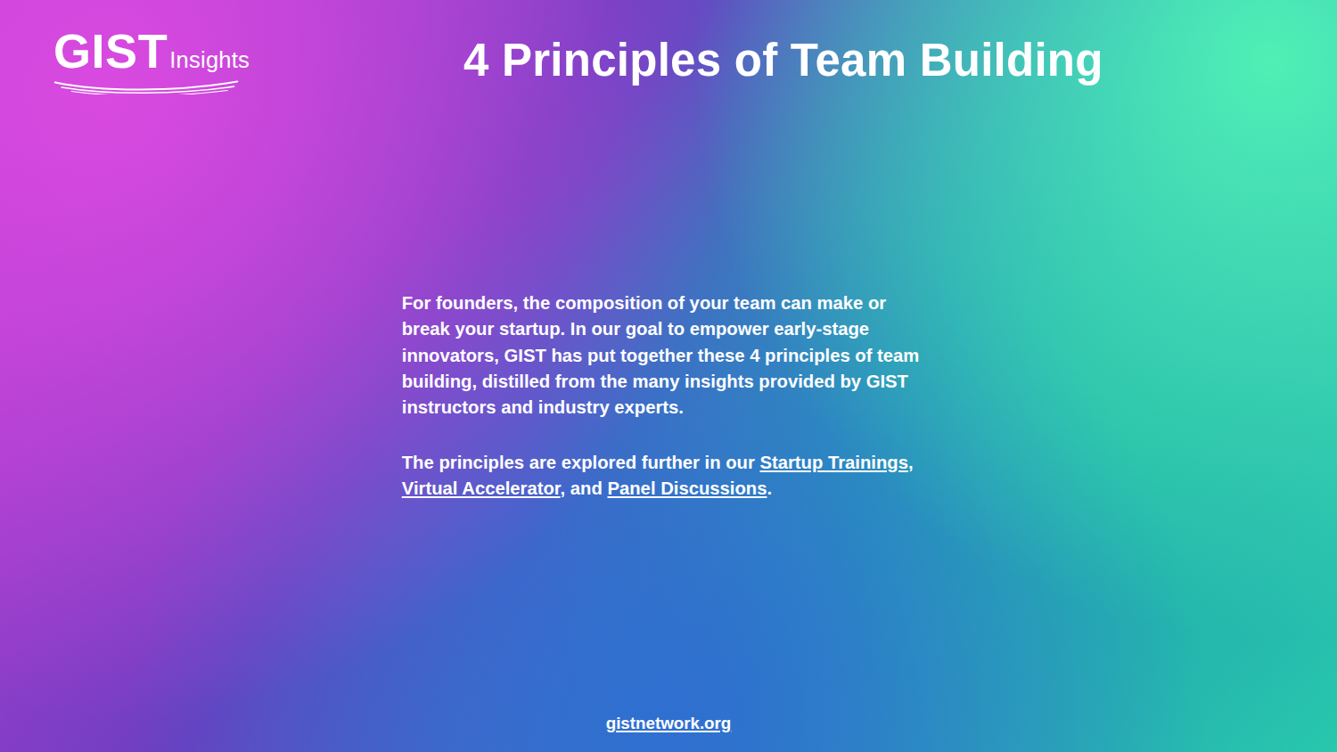GIST Insights
4 Principles of Team Building
For founders, the composition of your team can make or break your startup. In our goal to empower early-stage innovators, GIST has put together these 4 principles of team building, distilled from the many insights provided by GIST instructors and industry experts.
The principles are explored further in our Startup Trainings, Virtual Accelerator, and Panel Discussions.
gistnetwork.org